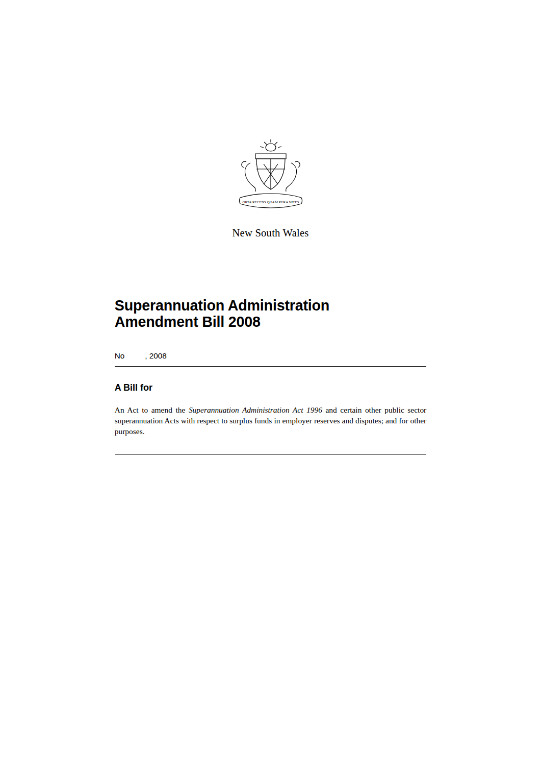New South Wales
Superannuation Administration
Amendment Bill 2008
No, 2008
A Bill for
An Act to amend the Superannuation Administration Act 1996 and certain other public sector superannuation Acts with respect to surplus funds in employer reserves and disputes; and for other purposes.